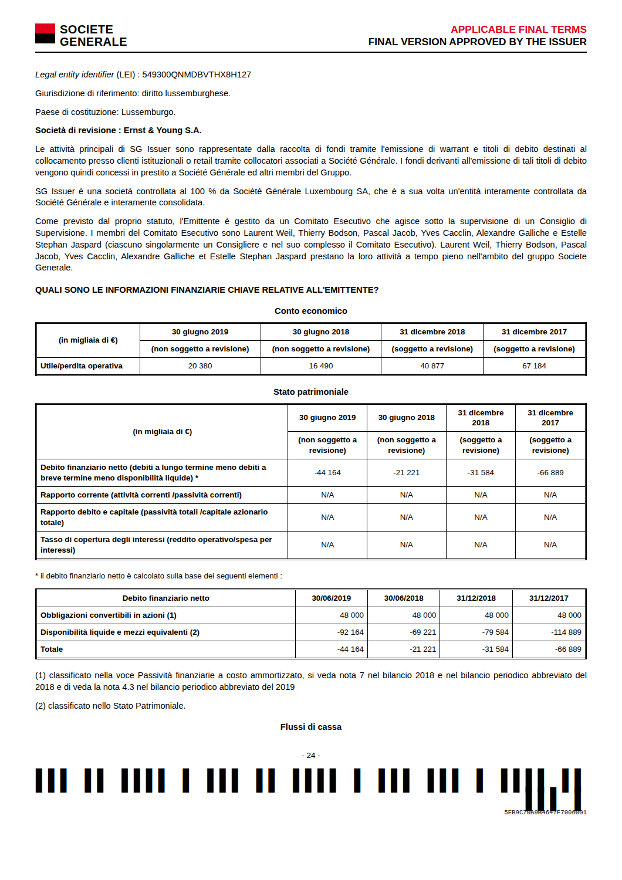SOCIETE
GENERALE
APPLICABLE FINAL TERMS
FINAL VERSION APPROVED BY THE ISSUER
Legal entity identifier (LEI) : 549300QNMDBVTHX8H127
Giurisdizione di riferimento: diritto lussemburghese.
Paese di costituzione: Lussemburgo.
Società di revisione : Ernst & Young S.A.
Le attività principali di SG Issuer sono rappresentate dalla raccolta di fondi tramite l'emissione di warrant e titoli di debito destinati al collocamento presso clienti istituzionali o retail tramite collocatori associati a Société Générale. I fondi derivanti all'emissione di tali titoli di debito vengono quindi concessi in prestito a Société Générale ed altri membri del Gruppo.
SG Issuer è una società controllata al 100 % da Société Générale Luxembourg SA, che è a sua volta un'entità interamente controllata da Société Générale e interamente consolidata.
Come previsto dal proprio statuto, l'Emittente è gestito da un Comitato Esecutivo che agisce sotto la supervisione di un Consiglio di Supervisione. I membri del Comitato Esecutivo sono Laurent Weil, Thierry Bodson, Pascal Jacob, Yves Cacclin, Alexandre Galliche e Estelle Stephan Jaspard (ciascuno singolarmente un Consigliere e nel suo complesso il Comitato Esecutivo). Laurent Weil, Thierry Bodson, Pascal Jacob, Yves Cacclin, Alexandre Galliche et Estelle Stephan Jaspard prestano la loro attività a tempo pieno nell'ambito del gruppo Societe Generale.
QUALI SONO LE INFORMAZIONI FINANZIARIE CHIAVE RELATIVE ALL'EMITTENTE?
Conto economico
| (in migliaia di €) | 30 giugno 2019 | 30 giugno 2018 | 31 dicembre 2018 | 31 dicembre 2017 |
| --- | --- | --- | --- | --- |
| (non soggetto a revisione) | (non soggetto a revisione) | (soggetto a revisione) | (soggetto a revisione) |
| Utile/perdita operativa | 20 380 | 16 490 | 40 877 | 67 184 |
Stato patrimoniale
| (in migliaia di €) | 30 giugno 2019 | 30 giugno 2018 | 31 dicembre 2018 | 31 dicembre 2017 |
| --- | --- | --- | --- | --- |
| (non soggetto a revisione) | (non soggetto a revisione) | (soggetto a revisione) | (soggetto a revisione) |
| Debito finanziario netto (debiti a lungo termine meno debiti a breve termine meno disponibilità liquide) * | -44 164 | -21 221 | -31 584 | -66 889 |
| Rapporto corrente (attività correnti /passività correnti) | N/A | N/A | N/A | N/A |
| Rapporto debito e capitale (passività totali /capitale azionario totale) | N/A | N/A | N/A | N/A |
| Tasso di copertura degli interessi (reddito operativo/spesa per interessi) | N/A | N/A | N/A | N/A |
* il debito finanziario netto è calcolato sulla base dei seguenti elementi :
| Debito finanziario netto | 30/06/2019 | 30/06/2018 | 31/12/2018 | 31/12/2017 |
| --- | --- | --- | --- | --- |
| Obbligazioni convertibili in azioni (1) | 48 000 | 48 000 | 48 000 | 48 000 |
| Disponibilità liquide e mezzi equivalenti (2) | -92 164 | -69 221 | -79 584 | -114 889 |
| Totale | -44 164 | -21 221 | -31 584 | -66 889 |
(1) classificato nella voce Passività finanziarie a costo ammortizzato, si veda nota 7 nel bilancio 2018 e nel bilancio periodico abbreviato del 2018 e di veda la nota 4.3 nel bilancio periodico abbreviato del 2019
(2) classificato nello Stato Patrimoniale.
Flussi di cassa
- 24 -
▌▌▌ ▌▌ ▌▌▌▌ ▌ ▌▌▌ ▌▌ ▌▌▌▌ ▌ ▌▌▌ ▌▌▌ ▌ ▌▌▌▌ ▌▌ ▌▌▌ ▌ 5EB9C70A9B4647F7006001